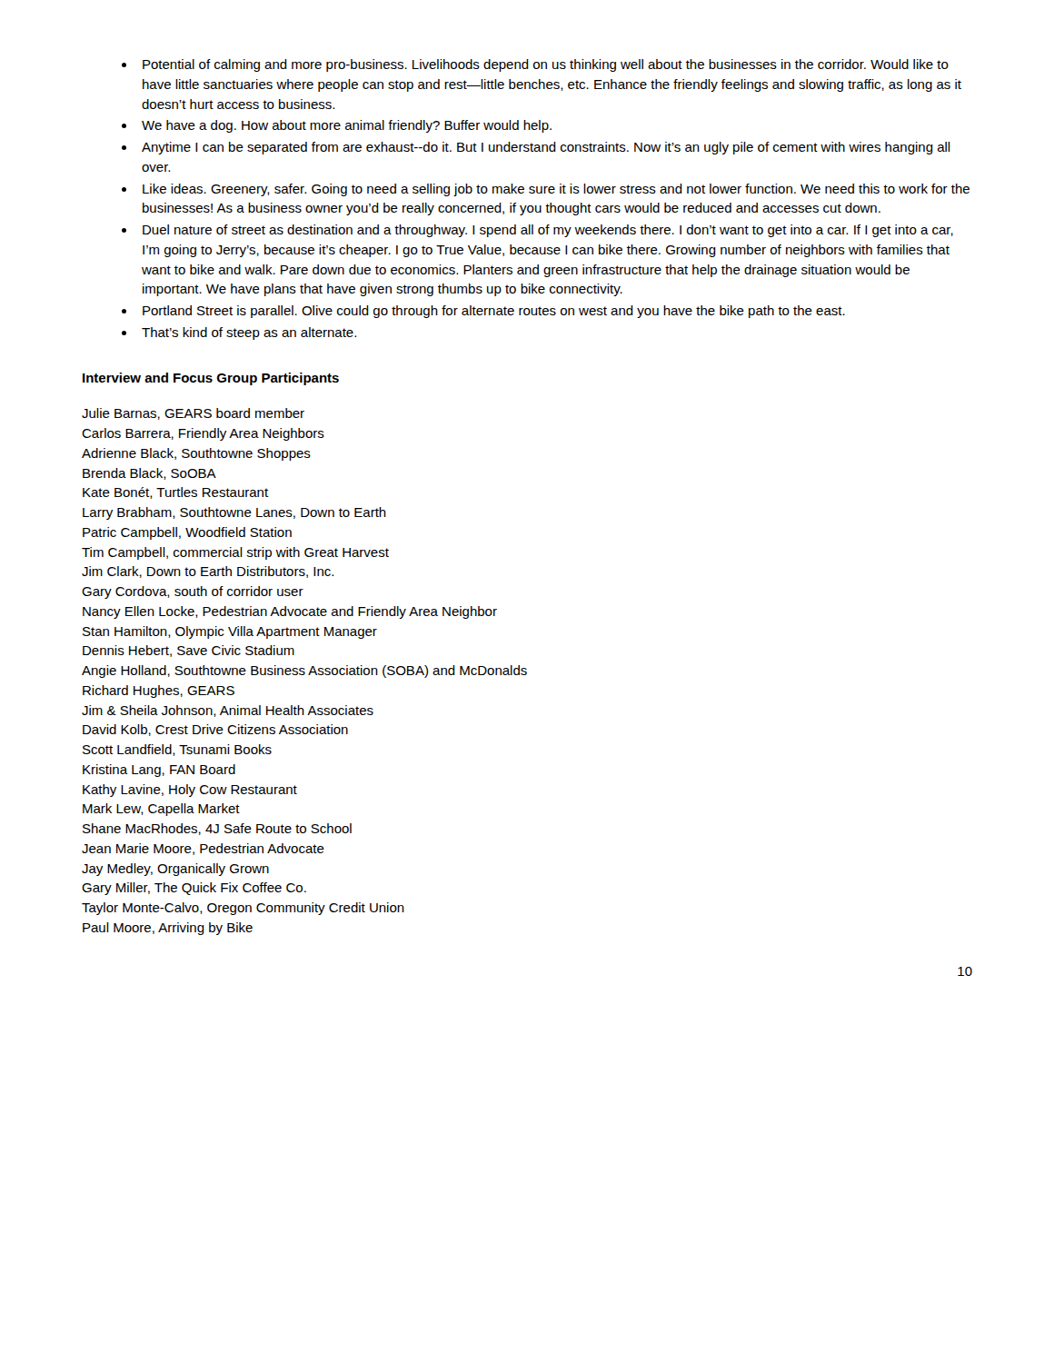Potential of calming and more pro-business. Livelihoods depend on us thinking well about the businesses in the corridor. Would like to have little sanctuaries where people can stop and rest—little benches, etc. Enhance the friendly feelings and slowing traffic, as long as it doesn’t hurt access to business.
We have a dog. How about more animal friendly? Buffer would help.
Anytime I can be separated from are exhaust--do it. But I understand constraints. Now it’s an ugly pile of cement with wires hanging all over.
Like ideas. Greenery, safer. Going to need a selling job to make sure it is lower stress and not lower function. We need this to work for the businesses! As a business owner you’d be really concerned, if you thought cars would be reduced and accesses cut down.
Duel nature of street as destination and a throughway. I spend all of my weekends there. I don’t want to get into a car. If I get into a car, I’m going to Jerry’s, because it’s cheaper. I go to True Value, because I can bike there. Growing number of neighbors with families that want to bike and walk. Pare down due to economics. Planters and green infrastructure that help the drainage situation would be important. We have plans that have given strong thumbs up to bike connectivity.
Portland Street is parallel. Olive could go through for alternate routes on west and you have the bike path to the east.
That’s kind of steep as an alternate.
Interview and Focus Group Participants
Julie Barnas, GEARS board member
Carlos Barrera, Friendly Area Neighbors
Adrienne Black, Southtowne Shoppes
Brenda Black, SoOBA
Kate Bonét, Turtles Restaurant
Larry Brabham, Southtowne Lanes, Down to Earth
Patric Campbell, Woodfield Station
Tim Campbell, commercial strip with Great Harvest
Jim Clark, Down to Earth Distributors, Inc.
Gary Cordova, south of corridor user
Nancy Ellen Locke, Pedestrian Advocate and Friendly Area Neighbor
Stan Hamilton, Olympic Villa Apartment Manager
Dennis Hebert, Save Civic Stadium
Angie Holland, Southtowne Business Association (SOBA) and McDonalds
Richard Hughes, GEARS
Jim & Sheila Johnson, Animal Health Associates
David Kolb, Crest Drive Citizens Association
Scott Landfield, Tsunami Books
Kristina Lang, FAN Board
Kathy Lavine, Holy Cow Restaurant
Mark Lew, Capella Market
Shane MacRhodes, 4J Safe Route to School
Jean Marie Moore, Pedestrian Advocate
Jay Medley, Organically Grown
Gary Miller, The Quick Fix Coffee Co.
Taylor Monte-Calvo, Oregon Community Credit Union
Paul Moore, Arriving by Bike
10